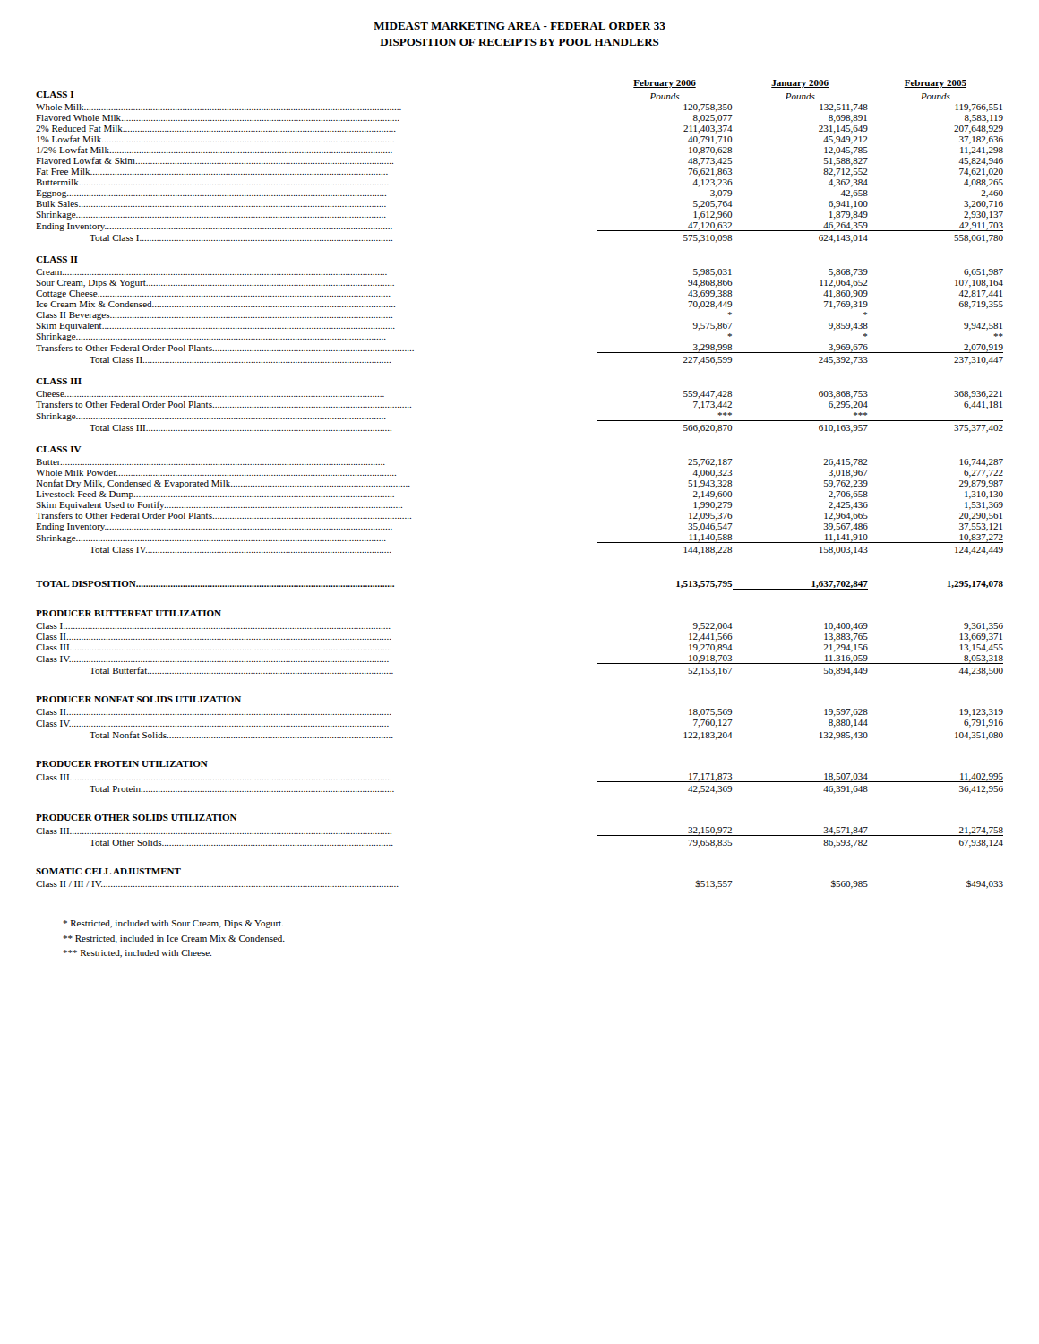MIDEAST MARKETING AREA - FEDERAL ORDER 33
DISPOSITION OF RECEIPTS BY POOL HANDLERS
| | February 2006 | January 2006 | February 2005 |
| --- | --- | --- | --- |
| CLASS I | Pounds | Pounds | Pounds |
| Whole Milk ................................................................................................................................. | 120,758,350 | 132,511,748 | 119,766,551 |
| Flavored Whole Milk ................................................................................................................. | 8,025,077 | 8,698,891 | 8,583,119 |
| 2% Reduced Fat Milk ............................................................................................................... | 211,403,374 | 231,145,649 | 207,648,929 |
| 1% Lowfat Milk ....................................................................................................................... | 40,791,710 | 45,949,212 | 37,182,636 |
| 1/2% Lowfat Milk ................................................................................................................... | 10,870,628 | 12,045,785 | 11,241,298 |
| Flavored Lowfat & Skim ......................................................................................................... | 48,773,425 | 51,588,827 | 45,824,946 |
| Fat Free Milk ......................................................................................................................... | 76,621,863 | 82,712,552 | 74,621,020 |
| Buttermilk .............................................................................................................................. | 4,123,236 | 4,362,384 | 4,088,265 |
| Eggnog .................................................................................................................................. | 3,079 | 42,658 | 2,460 |
| Bulk Sales ............................................................................................................................. | 5,205,764 | 6,941,100 | 3,260,716 |
| Shrinkage .............................................................................................................................. | 1,612,960 | 1,879,849 | 2,930,137 |
| Ending Inventory ..................................................................................................................... | 47,120,632 | 46,264,359 | 42,911,703 |
| Total Class I ....................................................................................................... | 575,310,098 | 624,143,014 | 558,061,780 |
| CLASS II |
| Cream .................................................................................................................................... | 5,985,031 | 5,868,739 | 6,651,987 |
| Sour Cream, Dips & Yogurt ..................................................................................................... | 94,868,866 | 112,064,652 | 107,108,164 |
| Cottage Cheese ....................................................................................................................... | 43,699,388 | 41,860,909 | 42,817,441 |
| Ice Cream Mix & Condensed ................................................................................................... | 70,028,449 | 71,769,319 | 68,719,355 |
| Class II Beverages ................................................................................................................... | * | * | |
| Skim Equivalent ....................................................................................................................... | 9,575,867 | 9,859,438 | 9,942,581 |
| Shrinkage .............................................................................................................................. | * | * | ** |
| Transfers to Other Federal Order Pool Plants. ................................................................................. | 3,298,998 | 3,969,676 | 2,070,919 |
| Total Class II ..................................................................................................... | 227,456,599 | 245,392,733 | 237,310,447 |
| CLASS III |
| Cheese .................................................................................................................................. | 559,447,428 | 603,868,753 | 368,936,221 |
| Transfers to Other Federal Order Pool Plants ................................................................................. | 7,173,442 | 6,295,204 | 6,441,181 |
| Shrinkage .............................................................................................................................. | *** | *** | |
| Total Class III .................................................................................................... | 566,620,870 | 610,163,957 | 375,377,402 |
| CLASS IV |
| Butter .................................................................................................................................... | 25,762,187 | 26,415,782 | 16,744,287 |
| Whole Milk Powder .................................................................................................................. | 4,060,323 | 3,018,967 | 6,277,722 |
| Nonfat Dry Milk, Condensed & Evaporated Milk ......................................................................... | 51,943,328 | 59,762,239 | 29,879,987 |
| Livestock Feed & Dump .......................................................................................................... | 2,149,600 | 2,706,658 | 1,310,130 |
| Skim Equivalent Used to Fortify ................................................................................................. | 1,990,279 | 2,425,436 | 1,531,369 |
| Transfers to Other Federal Order Pool Plants ................................................................................. | 12,095,376 | 12,964,665 | 20,290,561 |
| Ending Inventory ..................................................................................................................... | 35,046,547 | 39,567,486 | 37,553,121 |
| Shrinkage .............................................................................................................................. | 11,140,588 | 11,141,910 | 10,837,272 |
| Total Class IV .................................................................................................... | 144,188,228 | 158,003,143 | 124,424,449 |
| TOTAL DISPOSITION ......................................................................................................... | 1,513,575,795 | 1,637,702,847 | 1,295,174,078 |
| PRODUCER BUTTERFAT UTILIZATION |
| Class I ..................................................................................................................................... | 9,522,004 | 10,400,469 | 9,361,356 |
| Class II .................................................................................................................................... | 12,441,566 | 13,883,765 | 13,669,371 |
| Class III ................................................................................................................................... | 19,270,894 | 21,294,156 | 13,154,455 |
| Class IV .................................................................................................................................. | 10,918,703 | 11.316,059 | 8,053,318 |
| Total Butterfat .................................................................................................... | 52,153,167 | 56,894,449 | 44,238,500 |
| PRODUCER NONFAT SOLIDS UTILIZATION |
| Class II .................................................................................................................................... | 18,075,569 | 19,597,628 | 19,123,319 |
| Class IV .................................................................................................................................. | 7,760,127 | 8,880,144 | 6,791,916 |
| Total Nonfat Solids ............................................................................................ | 122,183,204 | 132,985,430 | 104,351,080 |
| PRODUCER PROTEIN UTILIZATION |
| Class III ................................................................................................................................... | 17,171,873 | 18,507,034 | 11,402,995 |
| Total Protein ....................................................................................................... | 42,524,369 | 46,391,648 | 36,412,956 |
| PRODUCER OTHER SOLIDS UTILIZATION |
| Class III ................................................................................................................................... | 32,150,972 | 34,571,847 | 21,274,758 |
| Total Other Solids .............................................................................................. | 79,658,835 | 86,593,782 | 67,938,124 |
| SOMATIC CELL ADJUSTMENT |
| Class II / III / IV ......................................................................................................................... | $513,557 | $560,985 | $494,033 |
* Restricted, included with Sour Cream, Dips & Yogurt.
** Restricted, included in Ice Cream Mix & Condensed.
*** Restricted, included with Cheese.